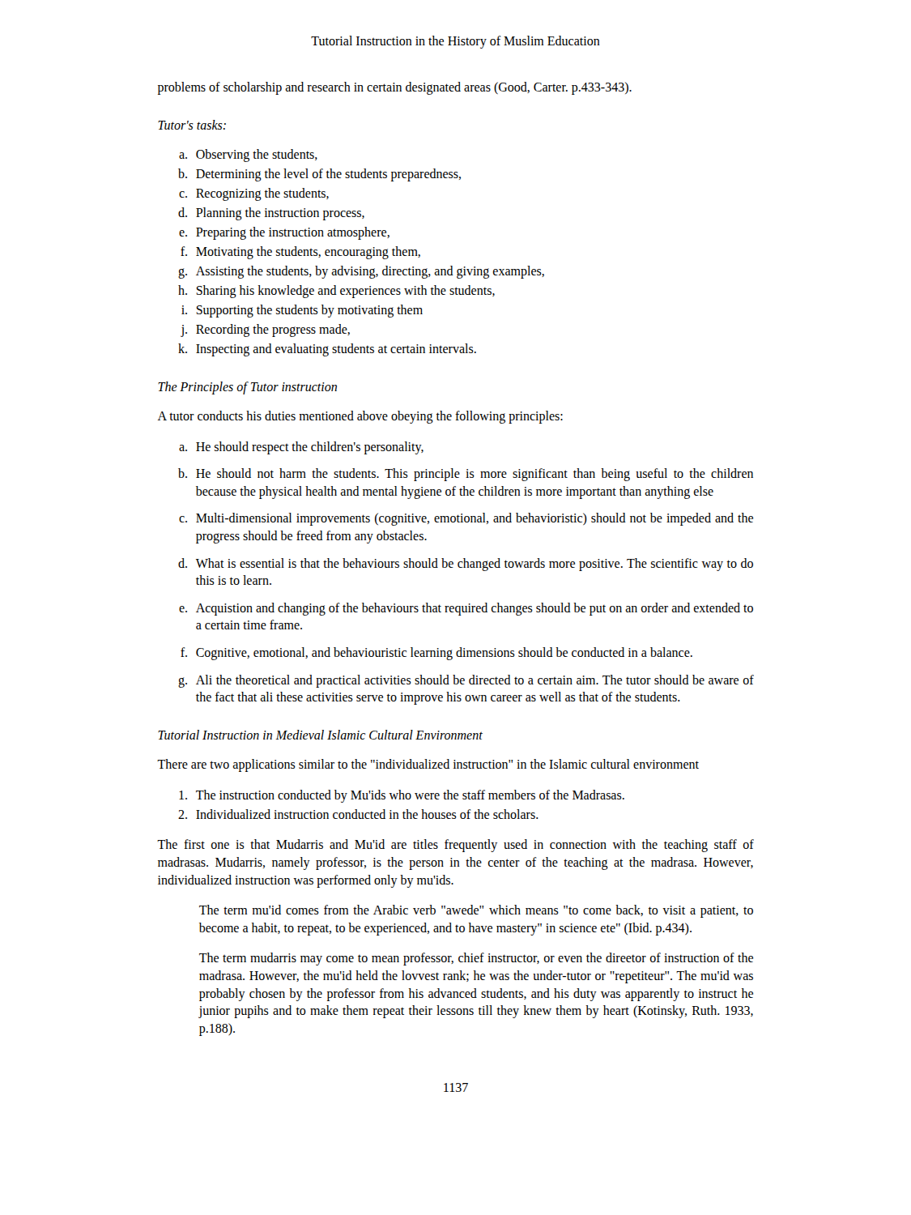Tutorial Instruction in the History of Muslim Education
problems of scholarship and research in certain designated areas (Good, Carter. p.433-343).
Tutor's tasks:
Observing the students,
Determining the level of the students preparedness,
Recognizing the students,
Planning the instruction process,
Preparing the instruction atmosphere,
Motivating the students, encouraging them,
Assisting the students, by advising, directing, and giving examples,
Sharing his knowledge and experiences with the students,
Supporting the students by motivating them
Recording the progress made,
Inspecting and evaluating students at certain intervals.
The Principles of Tutor instruction
A tutor conducts his duties mentioned above obeying the following principles:
He should respect the children's personality,
He should not harm the students. This principle is more significant than being useful to the children because the physical health and mental hygiene of the children is more important than anything else
Multi-dimensional improvements (cognitive, emotional, and behavioristic) should not be impeded and the progress should be freed from any obstacles.
What is essential is that the behaviours should be changed towards more positive. The scientific way to do this is to learn.
Acquistion and changing of the behaviours that required changes should be put on an order and extended to a certain time frame.
Cognitive, emotional, and behaviouristic learning dimensions should be conducted in a balance.
Ali the theoretical and practical activities should be directed to a certain aim. The tutor should be aware of the fact that ali these activities serve to improve his own career as well as that of the students.
Tutorial Instruction in Medieval Islamic Cultural Environment
There are two applications similar to the "individualized instruction" in the Islamic cultural environment
The instruction conducted by Mu'ids who were the staff members of the Madrasas.
Individualized instruction conducted in the houses of the scholars.
The first one is that Mudarris and Mu'id are titles frequently used in connection with the teaching staff of madrasas. Mudarris, namely professor, is the person in the center of the teaching at the madrasa. However, individualized instruction was performed only by mu'ids.
The term mu'id comes from the Arabic verb "awede" which means "to come back, to visit a patient, to become a habit, to repeat, to be experienced, and to have mastery" in science ete" (Ibid. p.434).
The term mudarris may come to mean professor, chief instructor, or even the direetor of instruction of the madrasa. However, the mu'id held the lovvest rank; he was the under-tutor or "repetiteur". The mu'id was probably chosen by the professor from his advanced students, and his duty was apparently to instruct he junior pupihs and to make them repeat their lessons till they knew them by heart (Kotinsky, Ruth. 1933, p.188).
1137